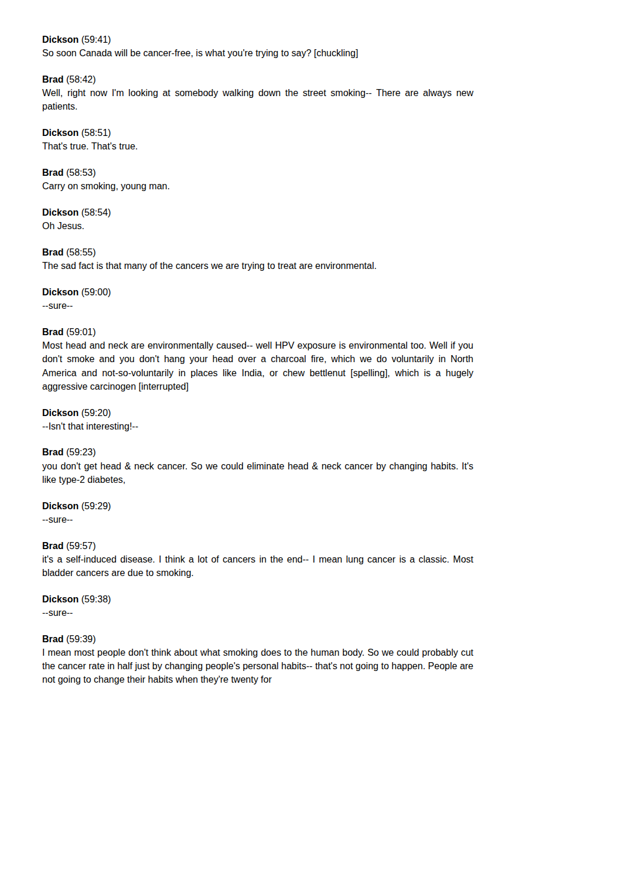Dickson (59:41)
So soon Canada will be cancer-free, is what you're trying to say? [chuckling]
Brad (58:42)
Well, right now I'm looking at somebody walking down the street smoking-- There are always new patients.
Dickson (58:51)
That's true. That's true.
Brad (58:53)
Carry on smoking, young man.
Dickson (58:54)
Oh Jesus.
Brad (58:55)
The sad fact is that many of the cancers we are trying to treat are environmental.
Dickson (59:00)
--sure--
Brad (59:01)
Most head and neck are environmentally caused-- well HPV exposure is environmental too. Well if you don't smoke and you don't hang your head over a charcoal fire, which we do voluntarily in North America and not-so-voluntarily in places like India, or chew bettlenut [spelling], which is a hugely aggressive carcinogen [interrupted]
Dickson (59:20)
--Isn't that interesting!--
Brad (59:23)
you don't get head & neck cancer. So we could eliminate head & neck cancer by changing habits. It's like type-2 diabetes,
Dickson (59:29)
--sure--
Brad (59:57)
it's a self-induced disease. I think a lot of cancers in the end-- I mean lung cancer is a classic. Most bladder cancers are due to smoking.
Dickson (59:38)
--sure--
Brad (59:39)
I mean most people don't think about what smoking does to the human body. So we could probably cut the cancer rate in half just by changing people's personal habits-- that's not going to happen. People are not going to change their habits when they're twenty for